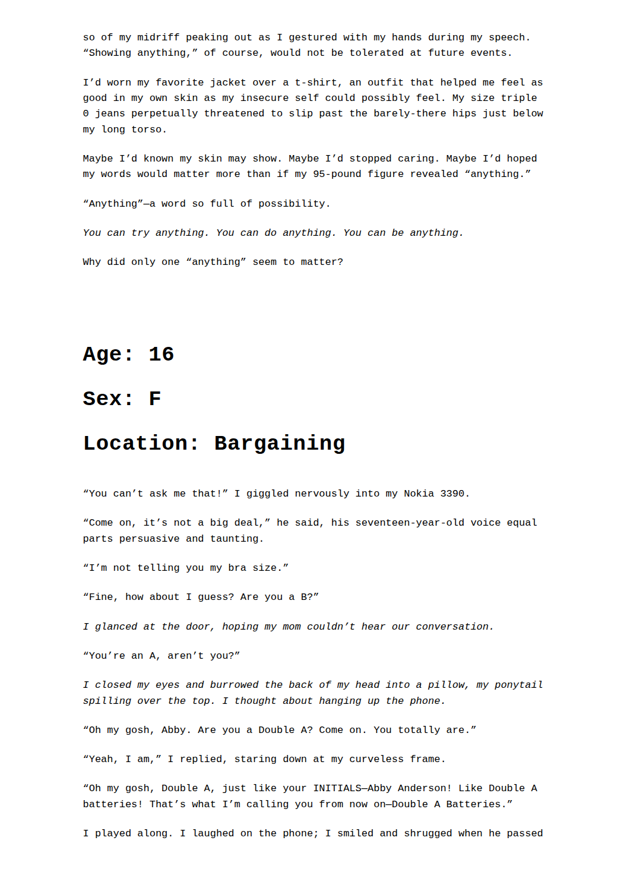so of my midriff peaking out as I gestured with my hands during my speech. “Showing anything,” of course, would not be tolerated at future events.
I’d worn my favorite jacket over a t-shirt, an outfit that helped me feel as good in my own skin as my insecure self could possibly feel. My size triple 0 jeans perpetually threatened to slip past the barely-there hips just below my long torso.
Maybe I’d known my skin may show. Maybe I’d stopped caring. Maybe I’d hoped my words would matter more than if my 95-pound figure revealed “anything.”
“Anything”—a word so full of possibility.
You can try anything. You can do anything. You can be anything.
Why did only one “anything” seem to matter?
Age: 16
Sex: F
Location: Bargaining
“You can’t ask me that!” I giggled nervously into my Nokia 3390.
“Come on, it’s not a big deal,” he said, his seventeen-year-old voice equal parts persuasive and taunting.
“I’m not telling you my bra size.”
“Fine, how about I guess? Are you a B?”
I glanced at the door, hoping my mom couldn’t hear our conversation.
“You’re an A, aren’t you?”
I closed my eyes and burrowed the back of my head into a pillow, my ponytail spilling over the top. I thought about hanging up the phone.
“Oh my gosh, Abby. Are you a Double A? Come on. You totally are.”
“Yeah, I am,” I replied, staring down at my curveless frame.
“Oh my gosh, Double A, just like your INITIALS—Abby Anderson! Like Double A batteries! That’s what I’m calling you from now on—Double A Batteries.”
I played along. I laughed on the phone; I smiled and shrugged when he passed